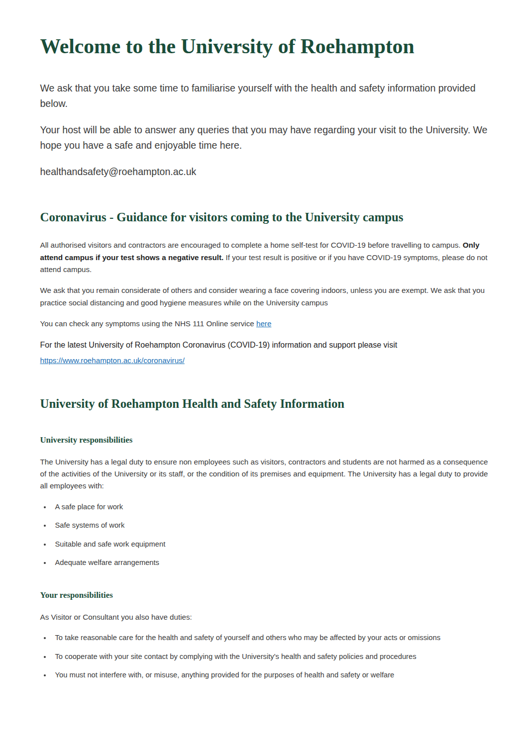Welcome to the University of Roehampton
We ask that you take some time to familiarise yourself with the health and safety information provided below.
Your host will be able to answer any queries that you may have regarding your visit to the University. We hope you have a safe and enjoyable time here.
healthandsafety@roehampton.ac.uk
Coronavirus - Guidance for visitors coming to the University campus
All authorised visitors and contractors are encouraged to complete a home self-test for COVID-19 before travelling to campus. Only attend campus if your test shows a negative result. If your test result is positive or if you have COVID-19 symptoms, please do not attend campus.
We ask that you remain considerate of others and consider wearing a face covering indoors, unless you are exempt. We ask that you practice social distancing and good hygiene measures while on the University campus
You can check any symptoms using the NHS 111 Online service here
For the latest University of Roehampton Coronavirus (COVID-19) information and support please visit
https://www.roehampton.ac.uk/coronavirus/
University of Roehampton Health and Safety Information
University responsibilities
The University has a legal duty to ensure non employees such as visitors, contractors and students are not harmed as a consequence of the activities of the University or its staff, or the condition of its premises and equipment. The University has a legal duty to provide all employees with:
A safe place for work
Safe systems of work
Suitable and safe work equipment
Adequate welfare arrangements
Your responsibilities
As Visitor or Consultant you also have duties:
To take reasonable care for the health and safety of yourself and others who may be affected by your acts or omissions
To cooperate with your site contact by complying with the University's health and safety policies and procedures
You must not interfere with, or misuse, anything provided for the purposes of health and safety or welfare